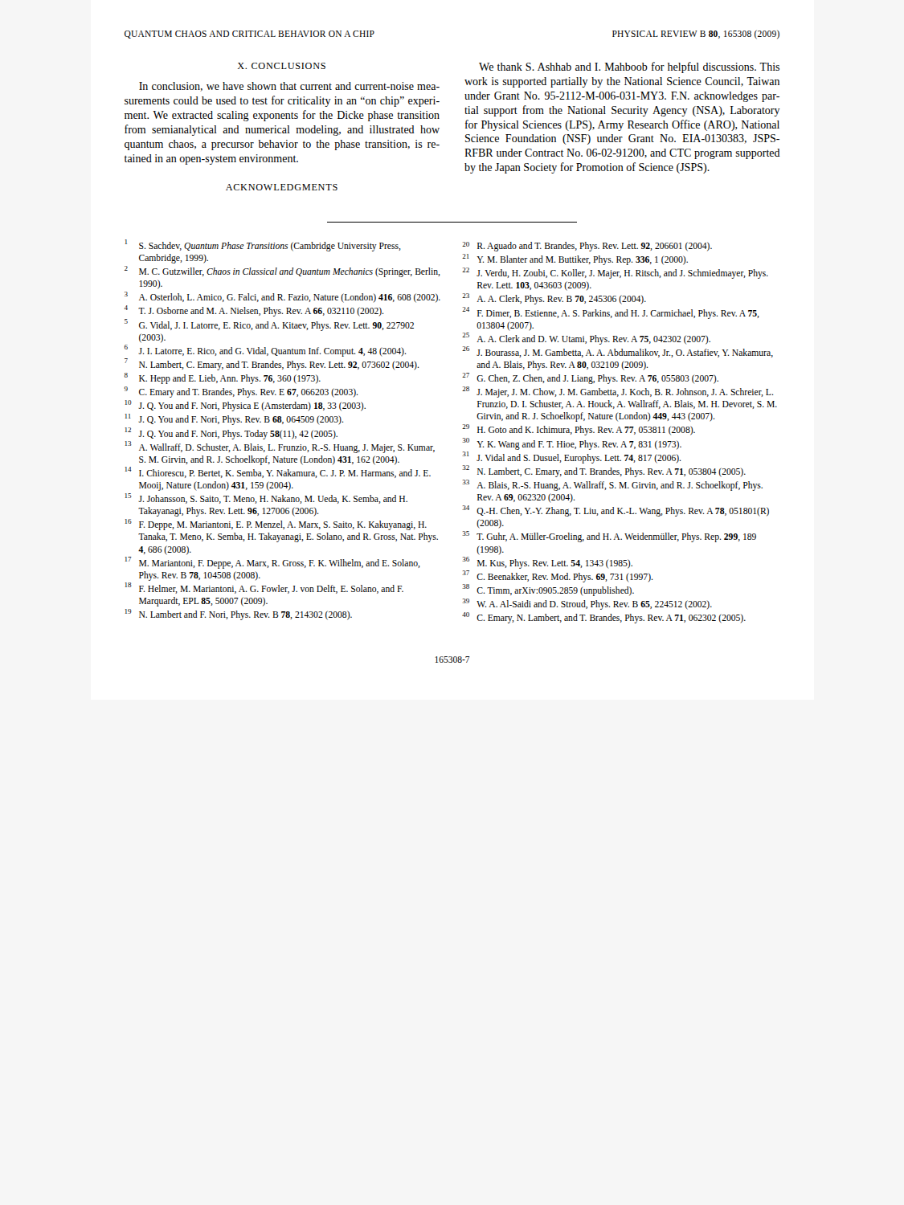Quantum chaos and critical behavior on a chip
Physical Review B 80, 165308 (2009)
X. Conclusions
In conclusion, we have shown that current and current-noise measurements could be used to test for criticality in an “on chip” experiment. We extracted scaling exponents for the Dicke phase transition from semianalytical and numerical modeling, and illustrated how quantum chaos, a precursor behavior to the phase transition, is retained in an open-system environment.
Acknowledgments
We thank S. Ashhab and I. Mahboob for helpful discussions. This work is supported partially by the National Science Council, Taiwan under Grant No. 95-2112-M-006-031-MY3. F.N. acknowledges partial support from the National Security Agency (NSA), Laboratory for Physical Sciences (LPS), Army Research Office (ARO), National Science Foundation (NSF) under Grant No. EIA-0130383, JSPS-RFBR under Contract No. 06-02-91200, and CTC program supported by the Japan Society for Promotion of Science (JSPS).
S. Sachdev, Quantum Phase Transitions (Cambridge University Press, Cambridge, 1999).
M. C. Gutzwiller, Chaos in Classical and Quantum Mechanics (Springer, Berlin, 1990).
A. Osterloh, L. Amico, G. Falci, and R. Fazio, Nature (London) 416, 608 (2002).
T. J. Osborne and M. A. Nielsen, Phys. Rev. A 66, 032110 (2002).
G. Vidal, J. I. Latorre, E. Rico, and A. Kitaev, Phys. Rev. Lett. 90, 227902 (2003).
J. I. Latorre, E. Rico, and G. Vidal, Quantum Inf. Comput. 4, 48 (2004).
N. Lambert, C. Emary, and T. Brandes, Phys. Rev. Lett. 92, 073602 (2004).
K. Hepp and E. Lieb, Ann. Phys. 76, 360 (1973).
C. Emary and T. Brandes, Phys. Rev. E 67, 066203 (2003).
J. Q. You and F. Nori, Physica E (Amsterdam) 18, 33 (2003).
J. Q. You and F. Nori, Phys. Rev. B 68, 064509 (2003).
J. Q. You and F. Nori, Phys. Today 58(11), 42 (2005).
A. Wallraff, D. Schuster, A. Blais, L. Frunzio, R.-S. Huang, J. Majer, S. Kumar, S. M. Girvin, and R. J. Schoelkopf, Nature (London) 431, 162 (2004).
I. Chiorescu, P. Bertet, K. Semba, Y. Nakamura, C. J. P. M. Harmans, and J. E. Mooij, Nature (London) 431, 159 (2004).
J. Johansson, S. Saito, T. Meno, H. Nakano, M. Ueda, K. Semba, and H. Takayanagi, Phys. Rev. Lett. 96, 127006 (2006).
F. Deppe, M. Mariantoni, E. P. Menzel, A. Marx, S. Saito, K. Kakuyanagi, H. Tanaka, T. Meno, K. Semba, H. Takayanagi, E. Solano, and R. Gross, Nat. Phys. 4, 686 (2008).
M. Mariantoni, F. Deppe, A. Marx, R. Gross, F. K. Wilhelm, and E. Solano, Phys. Rev. B 78, 104508 (2008).
F. Helmer, M. Mariantoni, A. G. Fowler, J. von Delft, E. Solano, and F. Marquardt, EPL 85, 50007 (2009).
N. Lambert and F. Nori, Phys. Rev. B 78, 214302 (2008).
R. Aguado and T. Brandes, Phys. Rev. Lett. 92, 206601 (2004).
Y. M. Blanter and M. Buttiker, Phys. Rep. 336, 1 (2000).
J. Verdu, H. Zoubi, C. Koller, J. Majer, H. Ritsch, and J. Schmiedmayer, Phys. Rev. Lett. 103, 043603 (2009).
A. A. Clerk, Phys. Rev. B 70, 245306 (2004).
F. Dimer, B. Estienne, A. S. Parkins, and H. J. Carmichael, Phys. Rev. A 75, 013804 (2007).
A. A. Clerk and D. W. Utami, Phys. Rev. A 75, 042302 (2007).
J. Bourassa, J. M. Gambetta, A. A. Abdumalikov, Jr., O. Astafiev, Y. Nakamura, and A. Blais, Phys. Rev. A 80, 032109 (2009).
G. Chen, Z. Chen, and J. Liang, Phys. Rev. A 76, 055803 (2007).
J. Majer, J. M. Chow, J. M. Gambetta, J. Koch, B. R. Johnson, J. A. Schreier, L. Frunzio, D. I. Schuster, A. A. Houck, A. Wallraff, A. Blais, M. H. Devoret, S. M. Girvin, and R. J. Schoelkopf, Nature (London) 449, 443 (2007).
H. Goto and K. Ichimura, Phys. Rev. A 77, 053811 (2008).
Y. K. Wang and F. T. Hioe, Phys. Rev. A 7, 831 (1973).
J. Vidal and S. Dusuel, Europhys. Lett. 74, 817 (2006).
N. Lambert, C. Emary, and T. Brandes, Phys. Rev. A 71, 053804 (2005).
A. Blais, R.-S. Huang, A. Wallraff, S. M. Girvin, and R. J. Schoelkopf, Phys. Rev. A 69, 062320 (2004).
Q.-H. Chen, Y.-Y. Zhang, T. Liu, and K.-L. Wang, Phys. Rev. A 78, 051801(R) (2008).
T. Guhr, A. Müller-Groeling, and H. A. Weidenmüller, Phys. Rep. 299, 189 (1998).
M. Kus, Phys. Rev. Lett. 54, 1343 (1985).
C. Beenakker, Rev. Mod. Phys. 69, 731 (1997).
C. Timm, arXiv:0905.2859 (unpublished).
W. A. Al-Saidi and D. Stroud, Phys. Rev. B 65, 224512 (2002).
C. Emary, N. Lambert, and T. Brandes, Phys. Rev. A 71, 062302 (2005).
165308-7